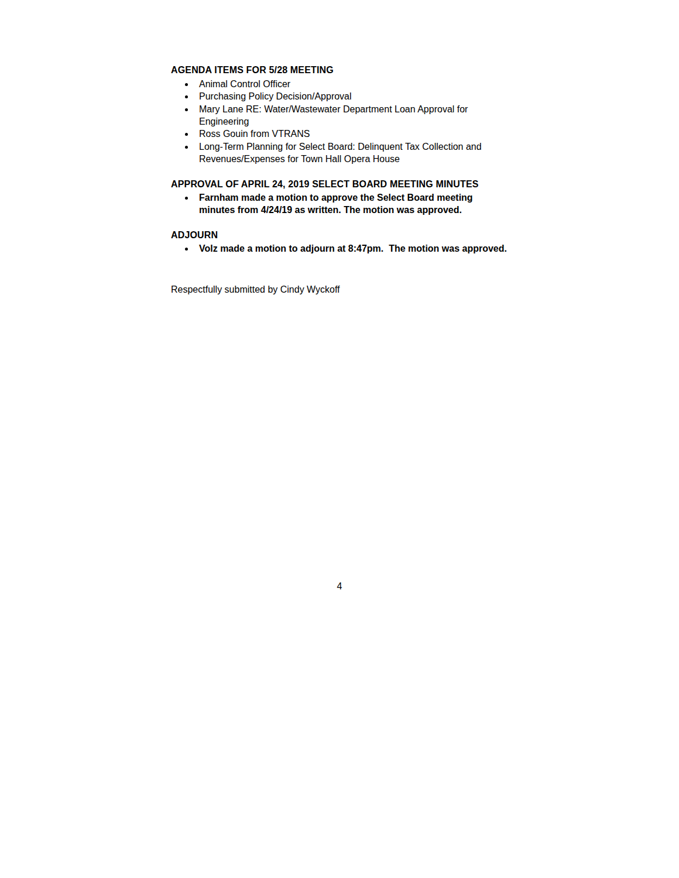AGENDA ITEMS FOR 5/28 MEETING
Animal Control Officer
Purchasing Policy Decision/Approval
Mary Lane RE: Water/Wastewater Department Loan Approval for Engineering
Ross Gouin from VTRANS
Long-Term Planning for Select Board: Delinquent Tax Collection and Revenues/Expenses for Town Hall Opera House
APPROVAL OF APRIL 24, 2019 SELECT BOARD MEETING MINUTES
Farnham made a motion to approve the Select Board meeting minutes from 4/24/19 as written. The motion was approved.
ADJOURN
Volz made a motion to adjourn at 8:47pm. The motion was approved.
Respectfully submitted by Cindy Wyckoff
4